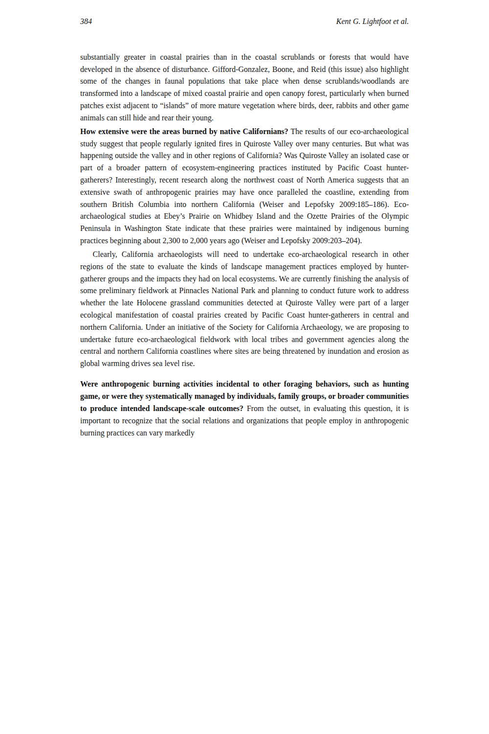384 Kent G. Lightfoot et al.
substantially greater in coastal prairies than in the coastal scrublands or forests that would have developed in the absence of disturbance. Gifford-Gonzalez, Boone, and Reid (this issue) also highlight some of the changes in faunal populations that take place when dense scrublands/woodlands are transformed into a landscape of mixed coastal prairie and open canopy forest, particularly when burned patches exist adjacent to “islands” of more mature vegetation where birds, deer, rabbits and other game animals can still hide and rear their young.
How extensive were the areas burned by native Californians? The results of our eco-archaeological study suggest that people regularly ignited fires in Quiroste Valley over many centuries. But what was happening outside the valley and in other regions of California? Was Quiroste Valley an isolated case or part of a broader pattern of ecosystem-engineering practices instituted by Pacific Coast hunter-gatherers? Interestingly, recent research along the northwest coast of North America suggests that an extensive swath of anthropogenic prairies may have once paralleled the coastline, extending from southern British Columbia into northern California (Weiser and Lepofsky 2009:185–186). Eco-archaeological studies at Ebey’s Prairie on Whidbey Island and the Ozette Prairies of the Olympic Peninsula in Washington State indicate that these prairies were maintained by indigenous burning practices beginning about 2,300 to 2,000 years ago (Weiser and Lepofsky 2009:203–204).
Clearly, California archaeologists will need to undertake eco-archaeological research in other regions of the state to evaluate the kinds of landscape management practices employed by hunter-gatherer groups and the impacts they had on local ecosystems. We are currently finishing the analysis of some preliminary fieldwork at Pinnacles National Park and planning to conduct future work to address whether the late Holocene grassland communities detected at Quiroste Valley were part of a larger ecological manifestation of coastal prairies created by Pacific Coast hunter-gatherers in central and northern California. Under an initiative of the Society for California Archaeology, we are proposing to undertake future eco-archaeological fieldwork with local tribes and government agencies along the central and northern California coastlines where sites are being threatened by inundation and erosion as global warming drives sea level rise.
Were anthropogenic burning activities incidental to other foraging behaviors, such as hunting game, or were they systematically managed by individuals, family groups, or broader communities to produce intended landscape-scale outcomes? From the outset, in evaluating this question, it is important to recognize that the social relations and organizations that people employ in anthropogenic burning practices can vary markedly